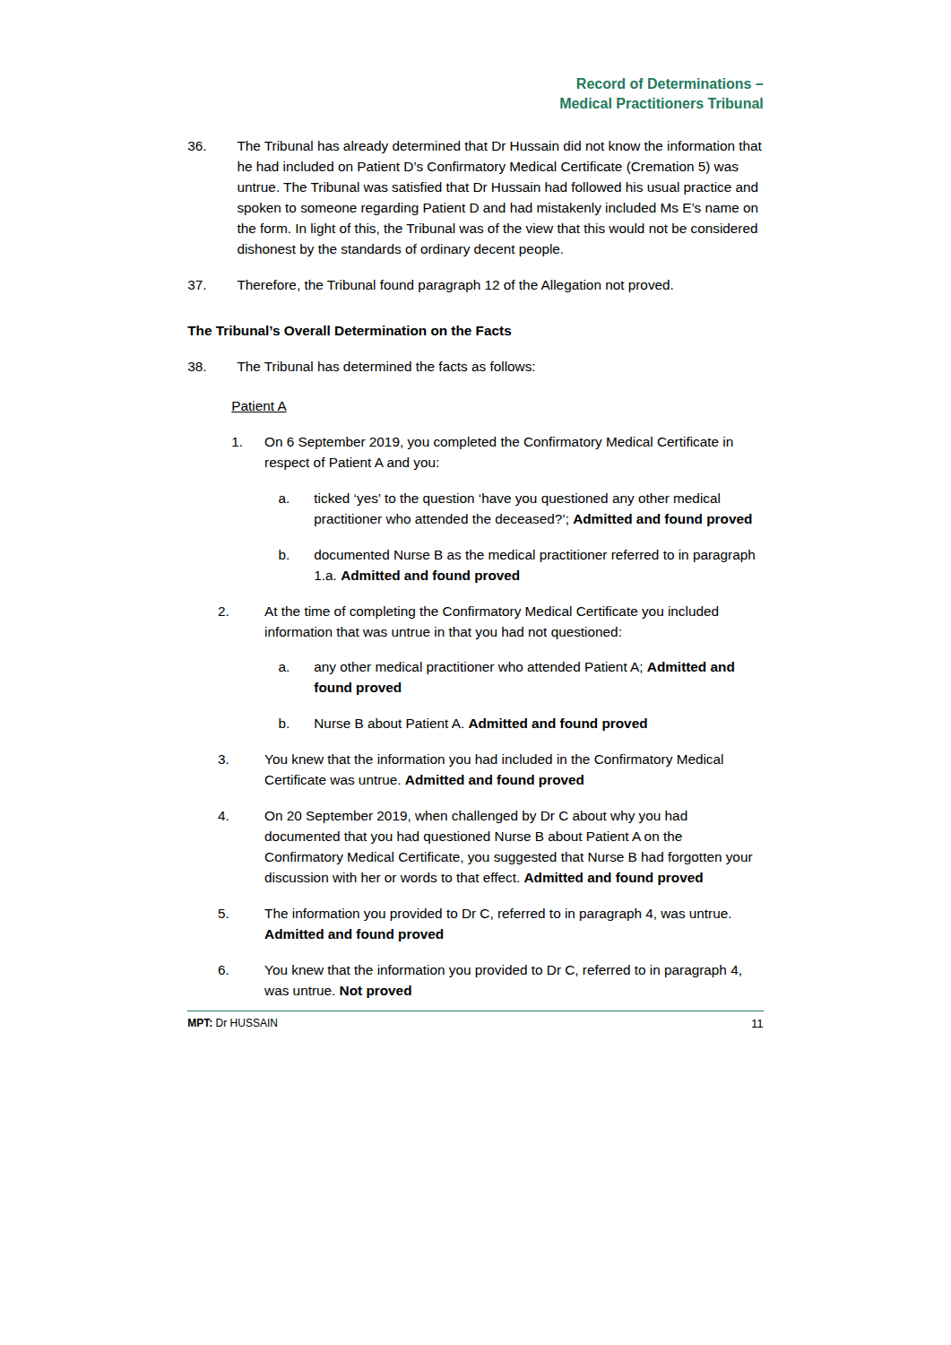Record of Determinations –
Medical Practitioners Tribunal
36.
The Tribunal has already determined that Dr Hussain did not know the information that he had included on Patient D’s Confirmatory Medical Certificate (Cremation 5) was untrue. The Tribunal was satisfied that Dr Hussain had followed his usual practice and spoken to someone regarding Patient D and had mistakenly included Ms E’s name on the form. In light of this, the Tribunal was of the view that this would not be considered dishonest by the standards of ordinary decent people.
37.
Therefore, the Tribunal found paragraph 12 of the Allegation not proved.
The Tribunal’s Overall Determination on the Facts
38.
The Tribunal has determined the facts as follows:
Patient A
1. On 6 September 2019, you completed the Confirmatory Medical Certificate in respect of Patient A and you:
a. ticked ‘yes’ to the question ‘have you questioned any other medical practitioner who attended the deceased?’; Admitted and found proved
b. documented Nurse B as the medical practitioner referred to in paragraph 1.a. Admitted and found proved
2. At the time of completing the Confirmatory Medical Certificate you included information that was untrue in that you had not questioned:
a. any other medical practitioner who attended Patient A; Admitted and found proved
b. Nurse B about Patient A. Admitted and found proved
3. You knew that the information you had included in the Confirmatory Medical Certificate was untrue. Admitted and found proved
4. On 20 September 2019, when challenged by Dr C about why you had documented that you had questioned Nurse B about Patient A on the Confirmatory Medical Certificate, you suggested that Nurse B had forgotten your discussion with her or words to that effect. Admitted and found proved
5. The information you provided to Dr C, referred to in paragraph 4, was untrue. Admitted and found proved
6. You knew that the information you provided to Dr C, referred to in paragraph 4, was untrue. Not proved
MPT: Dr HUSSAIN
11